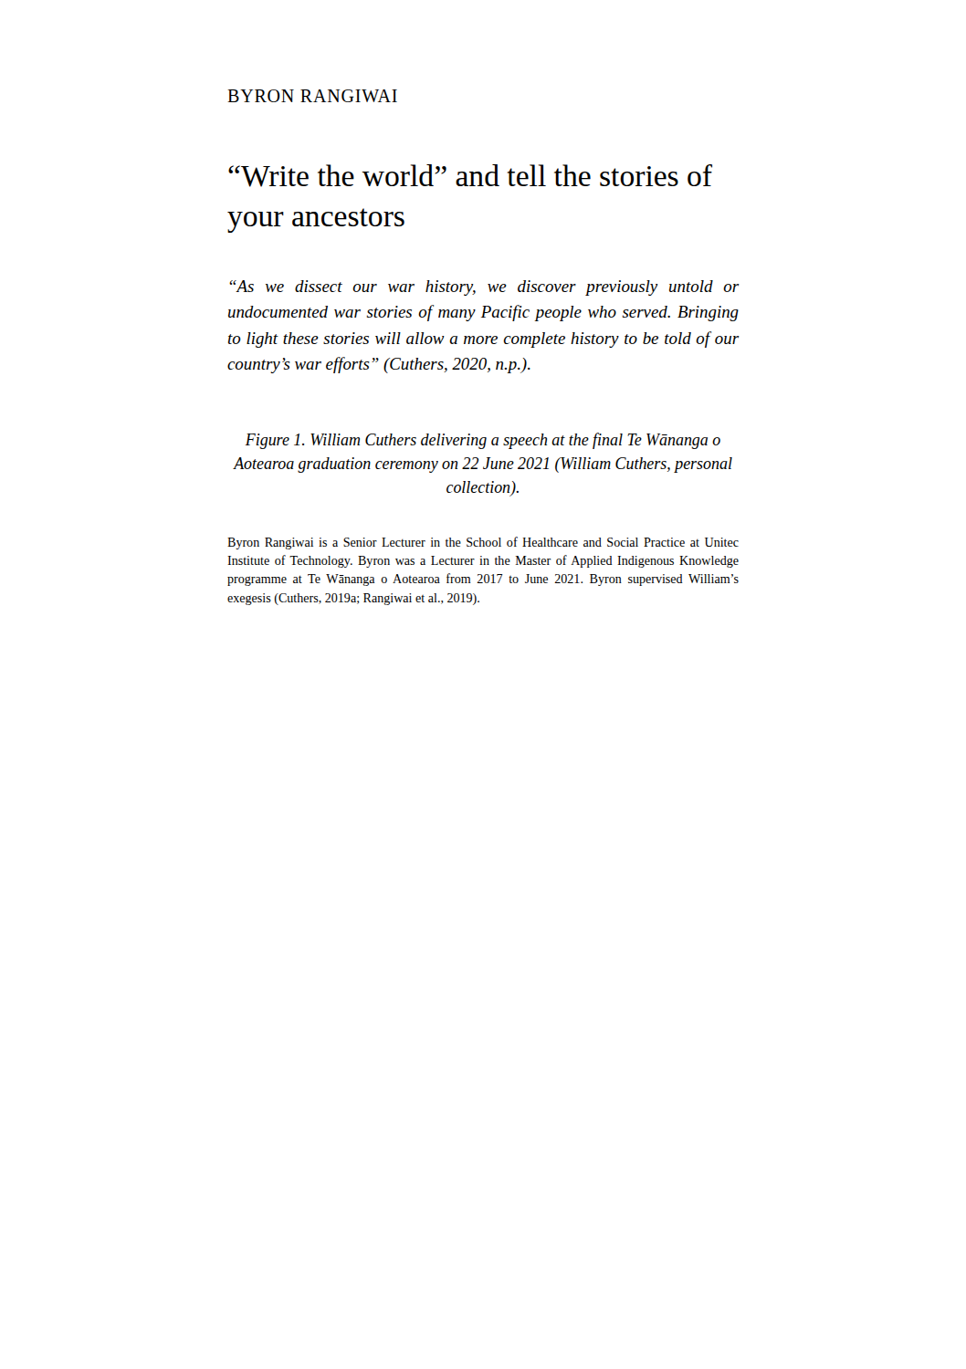BYRON RANGIWAI
“Write the world” and tell the stories of your ancestors
“As we dissect our war history, we discover previously untold or undocumented war stories of many Pacific people who served. Bringing to light these stories will allow a more complete history to be told of our country’s war efforts” (Cuthers, 2020, n.p.).
Figure 1. William Cuthers delivering a speech at the final Te Wānanga o Aotearoa graduation ceremony on 22 June 2021 (William Cuthers, personal collection).
Byron Rangiwai is a Senior Lecturer in the School of Healthcare and Social Practice at Unitec Institute of Technology. Byron was a Lecturer in the Master of Applied Indigenous Knowledge programme at Te Wānanga o Aotearoa from 2017 to June 2021. Byron supervised William’s exegesis (Cuthers, 2019a; Rangiwai et al., 2019).